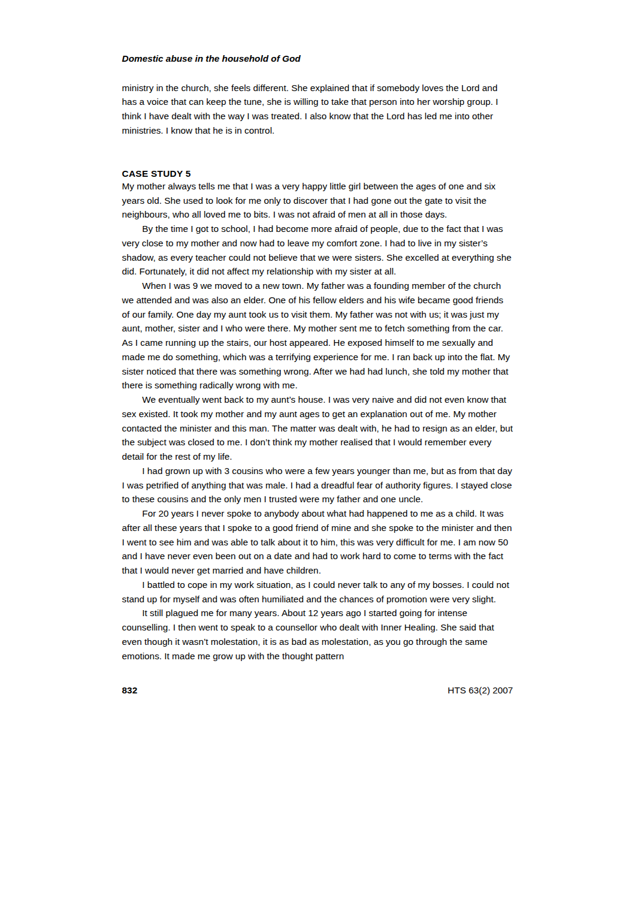Domestic abuse in the household of God
ministry in the church, she feels different. She explained that if somebody loves the Lord and has a voice that can keep the tune, she is willing to take that person into her worship group. I think I have dealt with the way I was treated. I also know that the Lord has led me into other ministries. I know that he is in control.
CASE STUDY 5
My mother always tells me that I was a very happy little girl between the ages of one and six years old. She used to look for me only to discover that I had gone out the gate to visit the neighbours, who all loved me to bits. I was not afraid of men at all in those days.
By the time I got to school, I had become more afraid of people, due to the fact that I was very close to my mother and now had to leave my comfort zone. I had to live in my sister’s shadow, as every teacher could not believe that we were sisters. She excelled at everything she did. Fortunately, it did not affect my relationship with my sister at all.
When I was 9 we moved to a new town. My father was a founding member of the church we attended and was also an elder. One of his fellow elders and his wife became good friends of our family. One day my aunt took us to visit them. My father was not with us; it was just my aunt, mother, sister and I who were there. My mother sent me to fetch something from the car. As I came running up the stairs, our host appeared. He exposed himself to me sexually and made me do something, which was a terrifying experience for me. I ran back up into the flat. My sister noticed that there was something wrong. After we had had lunch, she told my mother that there is something radically wrong with me.
We eventually went back to my aunt’s house. I was very naive and did not even know that sex existed. It took my mother and my aunt ages to get an explanation out of me. My mother contacted the minister and this man. The matter was dealt with, he had to resign as an elder, but the subject was closed to me. I don’t think my mother realised that I would remember every detail for the rest of my life.
I had grown up with 3 cousins who were a few years younger than me, but as from that day I was petrified of anything that was male. I had a dreadful fear of authority figures. I stayed close to these cousins and the only men I trusted were my father and one uncle.
For 20 years I never spoke to anybody about what had happened to me as a child. It was after all these years that I spoke to a good friend of mine and she spoke to the minister and then I went to see him and was able to talk about it to him, this was very difficult for me. I am now 50 and I have never even been out on a date and had to work hard to come to terms with the fact that I would never get married and have children.
I battled to cope in my work situation, as I could never talk to any of my bosses. I could not stand up for myself and was often humiliated and the chances of promotion were very slight.
It still plagued me for many years. About 12 years ago I started going for intense counselling. I then went to speak to a counsellor who dealt with Inner Healing. She said that even though it wasn’t molestation, it is as bad as molestation, as you go through the same emotions. It made me grow up with the thought pattern
832 HTS 63(2) 2007